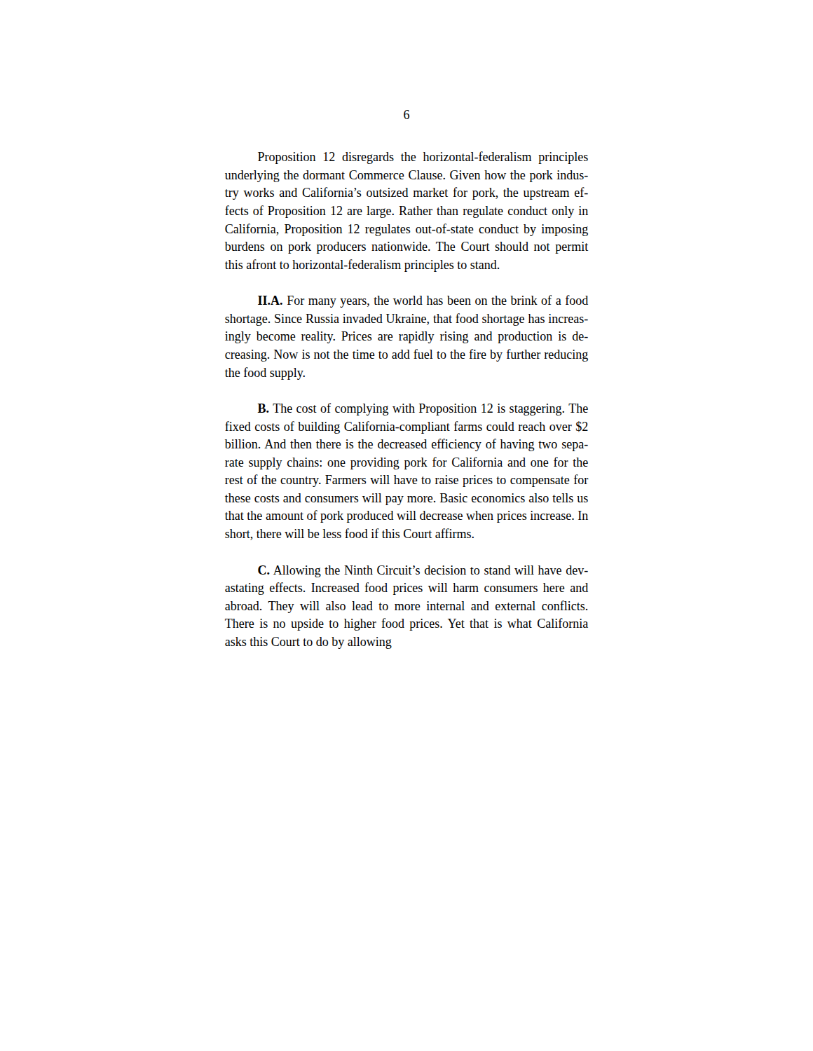6
Proposition 12 disregards the horizontal-federalism principles underlying the dormant Commerce Clause. Given how the pork industry works and California’s outsized market for pork, the upstream effects of Proposition 12 are large. Rather than regulate conduct only in California, Proposition 12 regulates out-of-state conduct by imposing burdens on pork producers nationwide. The Court should not permit this afront to horizontal-federalism principles to stand.
II.A. For many years, the world has been on the brink of a food shortage. Since Russia invaded Ukraine, that food shortage has increasingly become reality. Prices are rapidly rising and production is decreasing. Now is not the time to add fuel to the fire by further reducing the food supply.
B. The cost of complying with Proposition 12 is staggering. The fixed costs of building California-compliant farms could reach over $2 billion. And then there is the decreased efficiency of having two separate supply chains: one providing pork for California and one for the rest of the country. Farmers will have to raise prices to compensate for these costs and consumers will pay more. Basic economics also tells us that the amount of pork produced will decrease when prices increase. In short, there will be less food if this Court affirms.
C. Allowing the Ninth Circuit’s decision to stand will have devastating effects. Increased food prices will harm consumers here and abroad. They will also lead to more internal and external conflicts. There is no upside to higher food prices. Yet that is what California asks this Court to do by allowing